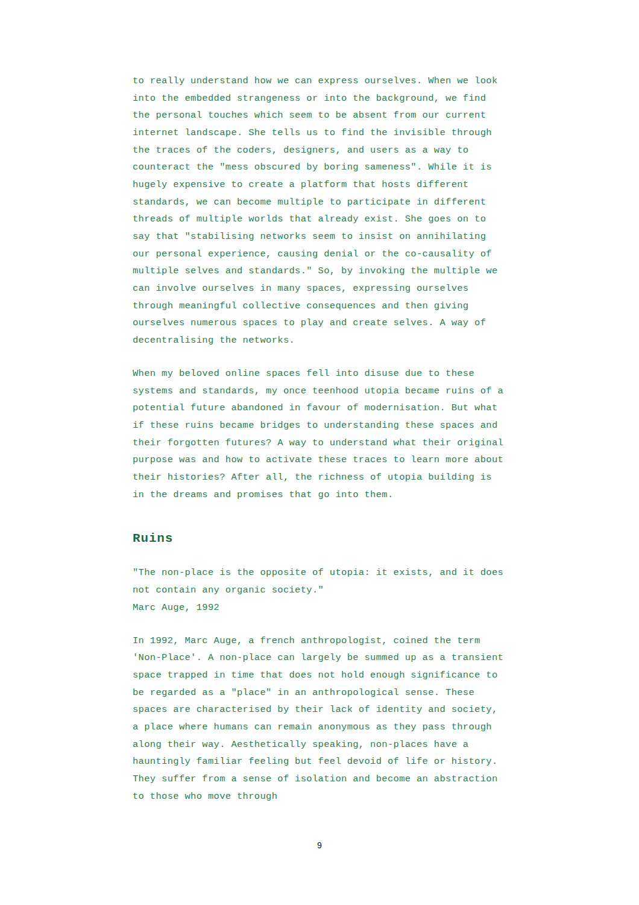to really understand how we can express ourselves. When we look into the embedded strangeness or into the background, we find the personal touches which seem to be absent from our current internet landscape. She tells us to find the invisible through the traces of the coders, designers, and users as a way to counteract the "mess obscured by boring sameness". While it is hugely expensive to create a platform that hosts different standards, we can become multiple to participate in different threads of multiple worlds that already exist. She goes on to say that "stabilising networks seem to insist on annihilating our personal experience, causing denial or the co-causality of multiple selves and standards." So, by invoking the multiple we can involve ourselves in many spaces, expressing ourselves through meaningful collective consequences and then giving ourselves numerous spaces to play and create selves. A way of decentralising the networks.
When my beloved online spaces fell into disuse due to these systems and standards, my once teenhood utopia became ruins of a potential future abandoned in favour of modernisation. But what if these ruins became bridges to understanding these spaces and their forgotten futures? A way to understand what their original purpose was and how to activate these traces to learn more about their histories? After all, the richness of utopia building is in the dreams and promises that go into them.
Ruins
"The non-place is the opposite of utopia: it exists, and it does not contain any organic society."
Marc Auge, 1992
In 1992, Marc Auge, a french anthropologist, coined the term 'Non-Place'. A non-place can largely be summed up as a transient space trapped in time that does not hold enough significance to be regarded as a "place" in an anthropological sense. These spaces are characterised by their lack of identity and society, a place where humans can remain anonymous as they pass through along their way. Aesthetically speaking, non-places have a hauntingly familiar feeling but feel devoid of life or history. They suffer from a sense of isolation and become an abstraction to those who move through
9